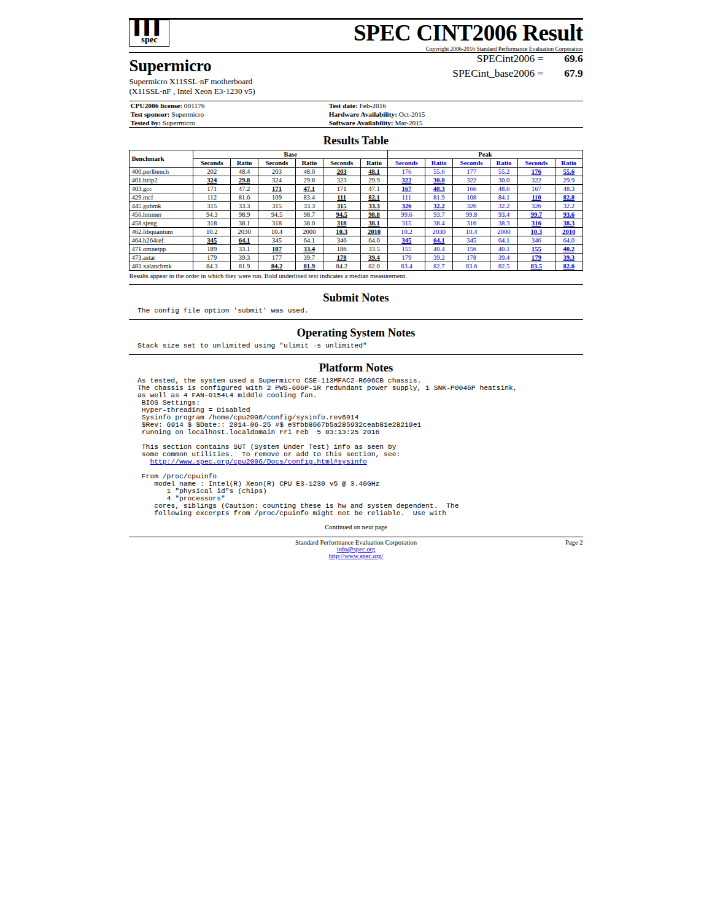▌▌▌
spec
SPEC CINT2006 Result
Copyright 2006-2016 Standard Performance Evaluation Corporation
SPECint2006 = 69.6
SPECint_base2006 = 67.9
Supermicro
Supermicro X11SSL-nF motherboard
(X11SSL-nF , Intel Xeon E3-1230 v5)
| CPU2006 license: 001176 | Test date: Feb-2016 |
| Test sponsor: Supermicro | Hardware Availability: Oct-2015 |
| Tested by: Supermicro | Software Availability: Mar-2015 |
Results Table
| Benchmark | Base | Peak |
| --- | --- | --- |
| Seconds | Ratio | Seconds | Ratio | Seconds | Ratio | Seconds | Ratio | Seconds | Ratio | Seconds | Ratio |
| 400.perlbench | 202 | 48.4 | 203 | 48.0 | 203 | 48.1 | 176 | 55.6 | 177 | 55.2 | 176 | 55.6 |
| 401.bzip2 | 324 | 29.8 | 324 | 29.8 | 323 | 29.9 | 322 | 30.0 | 322 | 30.0 | 322 | 29.9 |
| 403.gcc | 171 | 47.2 | 171 | 47.1 | 171 | 47.1 | 167 | 48.3 | 166 | 48.6 | 167 | 48.3 |
| 429.mcf | 112 | 81.6 | 109 | 83.4 | 111 | 82.1 | 111 | 81.9 | 108 | 84.1 | 110 | 82.8 |
| 445.gobmk | 315 | 33.3 | 315 | 33.3 | 315 | 33.3 | 326 | 32.2 | 326 | 32.2 | 326 | 32.2 |
| 456.hmmer | 94.3 | 98.9 | 94.5 | 98.7 | 94.5 | 98.8 | 99.6 | 93.7 | 99.8 | 93.4 | 99.7 | 93.6 |
| 458.sjeng | 318 | 38.1 | 318 | 38.0 | 318 | 38.1 | 315 | 38.4 | 316 | 38.3 | 316 | 38.3 |
| 462.libquantum | 10.2 | 2030 | 10.4 | 2000 | 10.3 | 2010 | 10.2 | 2030 | 10.4 | 2000 | 10.3 | 2010 |
| 464.h264ref | 345 | 64.1 | 345 | 64.1 | 346 | 64.0 | 345 | 64.1 | 345 | 64.1 | 346 | 64.0 |
| 471.omnetpp | 189 | 33.1 | 187 | 33.4 | 186 | 33.5 | 155 | 40.4 | 156 | 40.1 | 155 | 40.2 |
| 473.astar | 179 | 39.3 | 177 | 39.7 | 178 | 39.4 | 179 | 39.2 | 178 | 39.4 | 179 | 39.3 |
| 483.xalancbmk | 84.3 | 81.9 | 84.2 | 81.9 | 84.2 | 82.0 | 83.4 | 82.7 | 83.6 | 82.5 | 83.5 | 82.6 |
Results appear in the order in which they were run. Bold underlined text indicates a median measurement.
Submit Notes
The config file option 'submit' was used.
Operating System Notes
Stack size set to unlimited using "ulimit -s unlimited"
Platform Notes
As tested, the system used a Supermicro CSE-113MFAC2-R606CB chassis.
The chassis is configured with 2 PWS-606P-1R redundant power supply, 1 SNK-P0046P heatsink,
as well as 4 FAN-0154L4 middle cooling fan.
 BIOS Settings:
 Hyper-threading = Disabled
 Sysinfo program /home/cpu2006/config/sysinfo.rev6914
 $Rev: 6914 $ $Date:: 2014-06-25 #$ e3fbb8667b5a285932ceab81e28219e1
 running on localhost.localdomain Fri Feb  5 03:13:25 2016

 This section contains SUT (System Under Test) info as seen by
 some common utilities.  To remove or add to this section, see:
   http://www.spec.org/cpu2006/Docs/config.html#sysinfo

 From /proc/cpuinfo
    model name : Intel(R) Xeon(R) CPU E3-1230 v5 @ 3.40GHz
       1 "physical id"s (chips)
       4 "processors"
    cores, siblings (Caution: counting these is hw and system dependent.  The
    following excerpts from /proc/cpuinfo might not be reliable.  Use with
Continued on next page
Standard Performance Evaluation Corporation
info@spec.org
http://www.spec.org/
Page 2